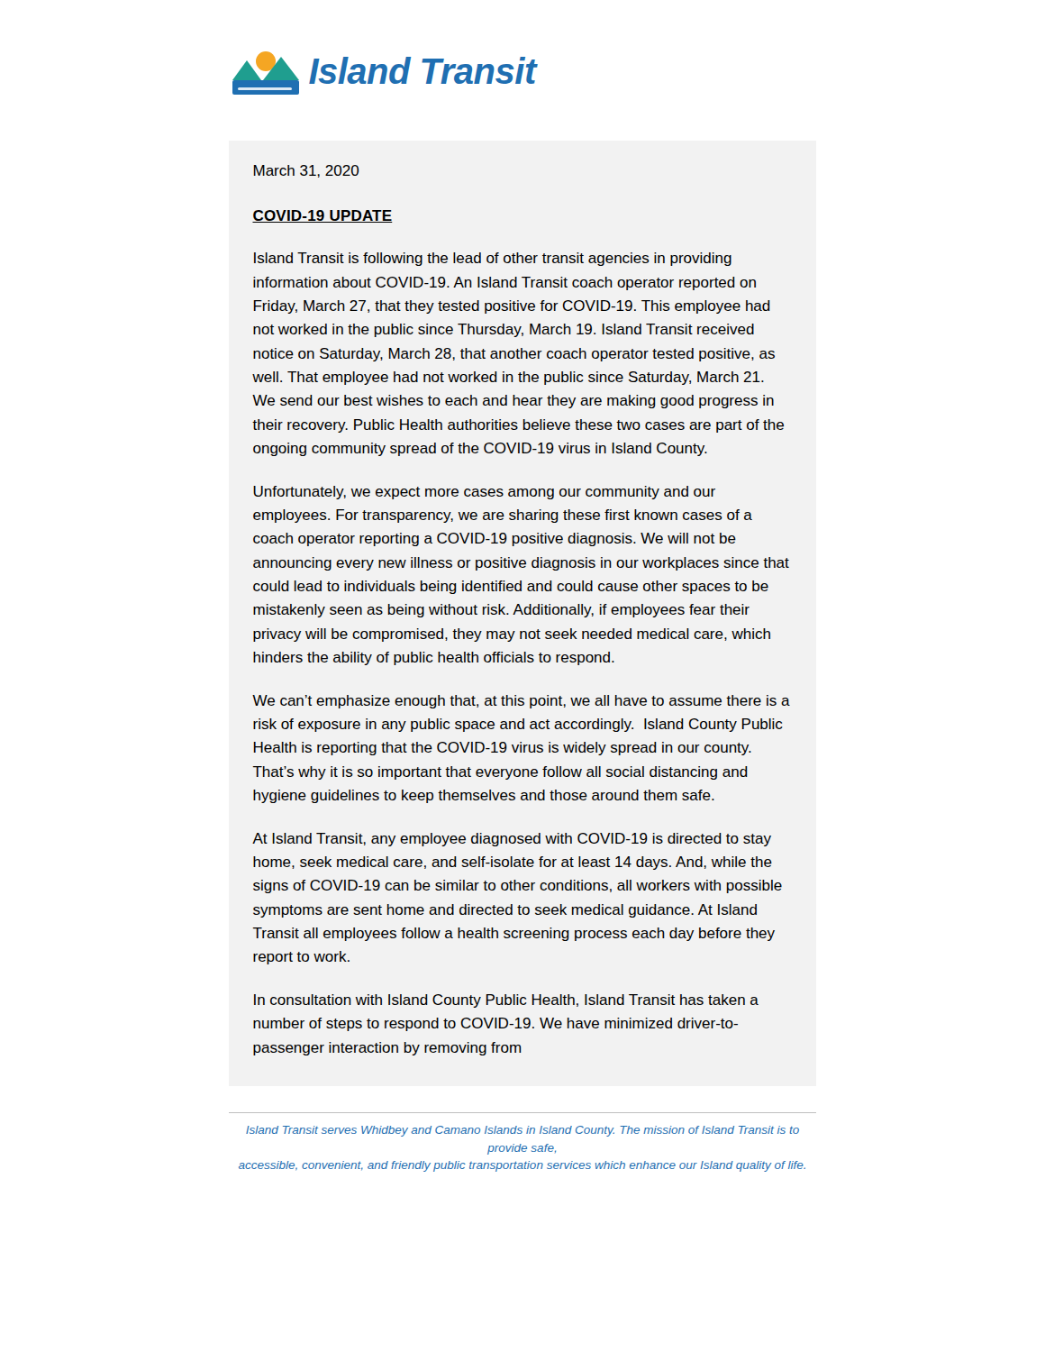Island Transit
March 31, 2020
COVID-19 UPDATE
Island Transit is following the lead of other transit agencies in providing information about COVID-19. An Island Transit coach operator reported on Friday, March 27, that they tested positive for COVID-19. This employee had not worked in the public since Thursday, March 19. Island Transit received notice on Saturday, March 28, that another coach operator tested positive, as well. That employee had not worked in the public since Saturday, March 21. We send our best wishes to each and hear they are making good progress in their recovery. Public Health authorities believe these two cases are part of the ongoing community spread of the COVID-19 virus in Island County.
Unfortunately, we expect more cases among our community and our employees. For transparency, we are sharing these first known cases of a coach operator reporting a COVID-19 positive diagnosis. We will not be announcing every new illness or positive diagnosis in our workplaces since that could lead to individuals being identified and could cause other spaces to be mistakenly seen as being without risk. Additionally, if employees fear their privacy will be compromised, they may not seek needed medical care, which hinders the ability of public health officials to respond.
We can’t emphasize enough that, at this point, we all have to assume there is a risk of exposure in any public space and act accordingly. Island County Public Health is reporting that the COVID-19 virus is widely spread in our county. That’s why it is so important that everyone follow all social distancing and hygiene guidelines to keep themselves and those around them safe.
At Island Transit, any employee diagnosed with COVID-19 is directed to stay home, seek medical care, and self-isolate for at least 14 days. And, while the signs of COVID-19 can be similar to other conditions, all workers with possible symptoms are sent home and directed to seek medical guidance. At Island Transit all employees follow a health screening process each day before they report to work.
In consultation with Island County Public Health, Island Transit has taken a number of steps to respond to COVID-19. We have minimized driver-to-passenger interaction by removing from
Island Transit serves Whidbey and Camano Islands in Island County. The mission of Island Transit is to provide safe,
accessible, convenient, and friendly public transportation services which enhance our Island quality of life.